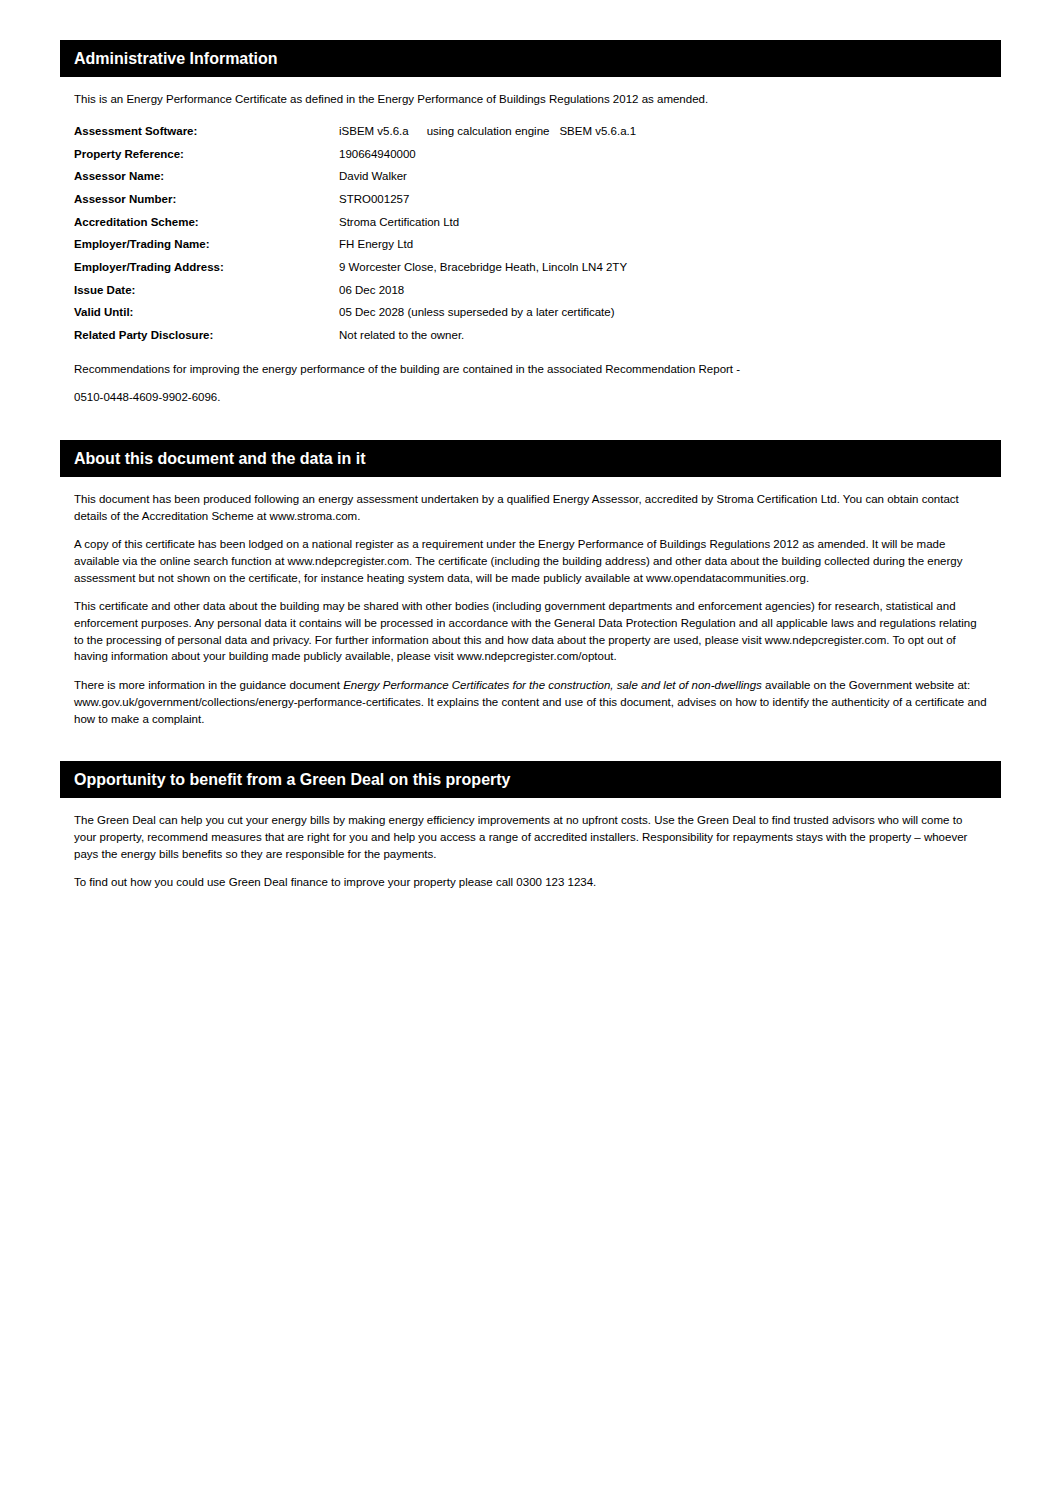Administrative Information
This is an Energy Performance Certificate as defined in the Energy Performance of Buildings Regulations 2012 as amended.
| Assessment Software: | iSBEM v5.6.a using calculation engine SBEM v5.6.a.1 |
| Property Reference: | 190664940000 |
| Assessor Name: | David Walker |
| Assessor Number: | STRO001257 |
| Accreditation Scheme: | Stroma Certification Ltd |
| Employer/Trading Name: | FH Energy Ltd |
| Employer/Trading Address: | 9 Worcester Close, Bracebridge Heath, Lincoln LN4 2TY |
| Issue Date: | 06 Dec 2018 |
| Valid Until: | 05 Dec 2028 (unless superseded by a later certificate) |
| Related Party Disclosure: | Not related to the owner. |
Recommendations for improving the energy performance of the building are contained in the associated Recommendation Report -
0510-0448-4609-9902-6096.
About this document and the data in it
This document has been produced following an energy assessment undertaken by a qualified Energy Assessor, accredited by Stroma Certification Ltd. You can obtain contact details of the Accreditation Scheme at www.stroma.com.
A copy of this certificate has been lodged on a national register as a requirement under the Energy Performance of Buildings Regulations 2012 as amended. It will be made available via the online search function at www.ndepcregister.com. The certificate (including the building address) and other data about the building collected during the energy assessment but not shown on the certificate, for instance heating system data, will be made publicly available at www.opendatacommunities.org.
This certificate and other data about the building may be shared with other bodies (including government departments and enforcement agencies) for research, statistical and enforcement purposes. Any personal data it contains will be processed in accordance with the General Data Protection Regulation and all applicable laws and regulations relating to the processing of personal data and privacy. For further information about this and how data about the property are used, please visit www.ndepcregister.com. To opt out of having information about your building made publicly available, please visit www.ndepcregister.com/optout.
There is more information in the guidance document Energy Performance Certificates for the construction, sale and let of non-dwellings available on the Government website at:
www.gov.uk/government/collections/energy-performance-certificates. It explains the content and use of this document, advises on how to identify the authenticity of a certificate and how to make a complaint.
Opportunity to benefit from a Green Deal on this property
The Green Deal can help you cut your energy bills by making energy efficiency improvements at no upfront costs. Use the Green Deal to find trusted advisors who will come to your property, recommend measures that are right for you and help you access a range of accredited installers. Responsibility for repayments stays with the property – whoever pays the energy bills benefits so they are responsible for the payments.
To find out how you could use Green Deal finance to improve your property please call 0300 123 1234.